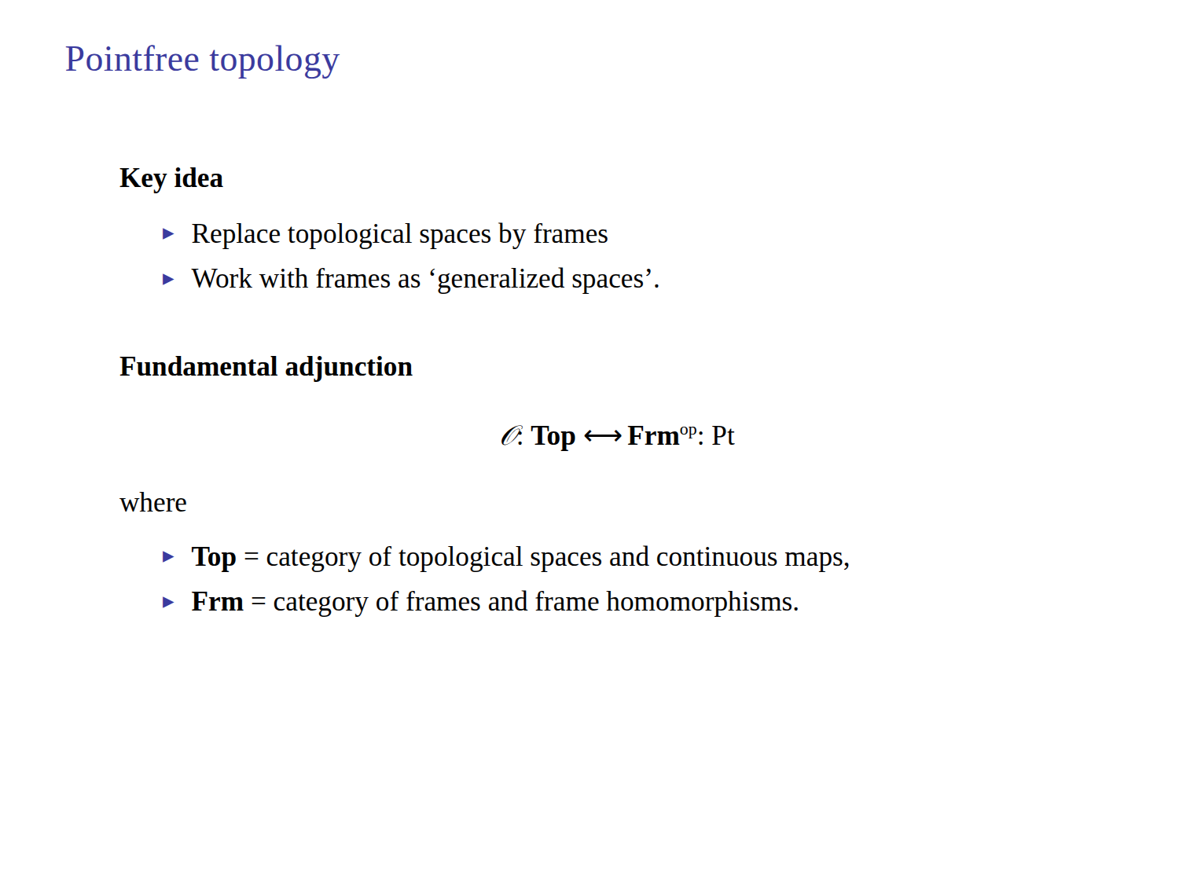Pointfree topology
Key idea
Replace topological spaces by frames
Work with frames as ‘generalized spaces’.
Fundamental adjunction
𝒪: Top ⟷ Frmop: Pt
where
Top = category of topological spaces and continuous maps,
Frm = category of frames and frame homomorphisms.